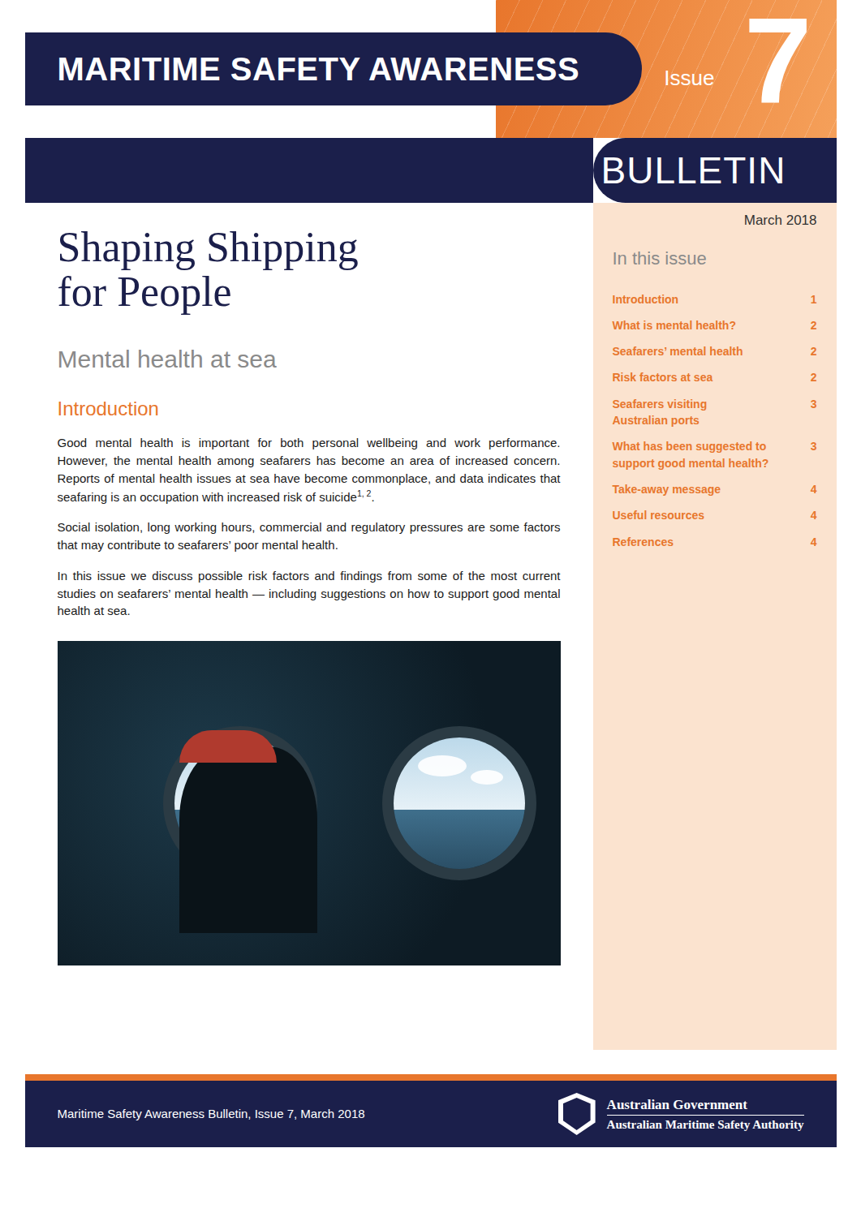Maritime Safety Awareness
Issue
7
BULLETIN
Shaping Shipping
for People
Mental health at sea
Introduction
Good mental health is important for both personal wellbeing and work performance. However, the mental health among seafarers has become an area of increased concern. Reports of mental health issues at sea have become commonplace, and data indicates that seafaring is an occupation with increased risk of suicide1, 2.
Social isolation, long working hours, commercial and regulatory pressures are some factors that may contribute to seafarers’ poor mental health.
In this issue we discuss possible risk factors and findings from some of the most current studies on seafarers’ mental health — including suggestions on how to support good mental health at sea.
March 2018
In this issue
| Introduction | 1 |
| What is mental health? | 2 |
| Seafarers’ mental health | 2 |
| Risk factors at sea | 2 |
| Seafarers visiting Australian ports | 3 |
| What has been suggested to support good mental health? | 3 |
| Take-away message | 4 |
| Useful resources | 4 |
| References | 4 |
Maritime Safety Awareness Bulletin, Issue 7, March 2018
Australian Government
Australian Maritime Safety Authority